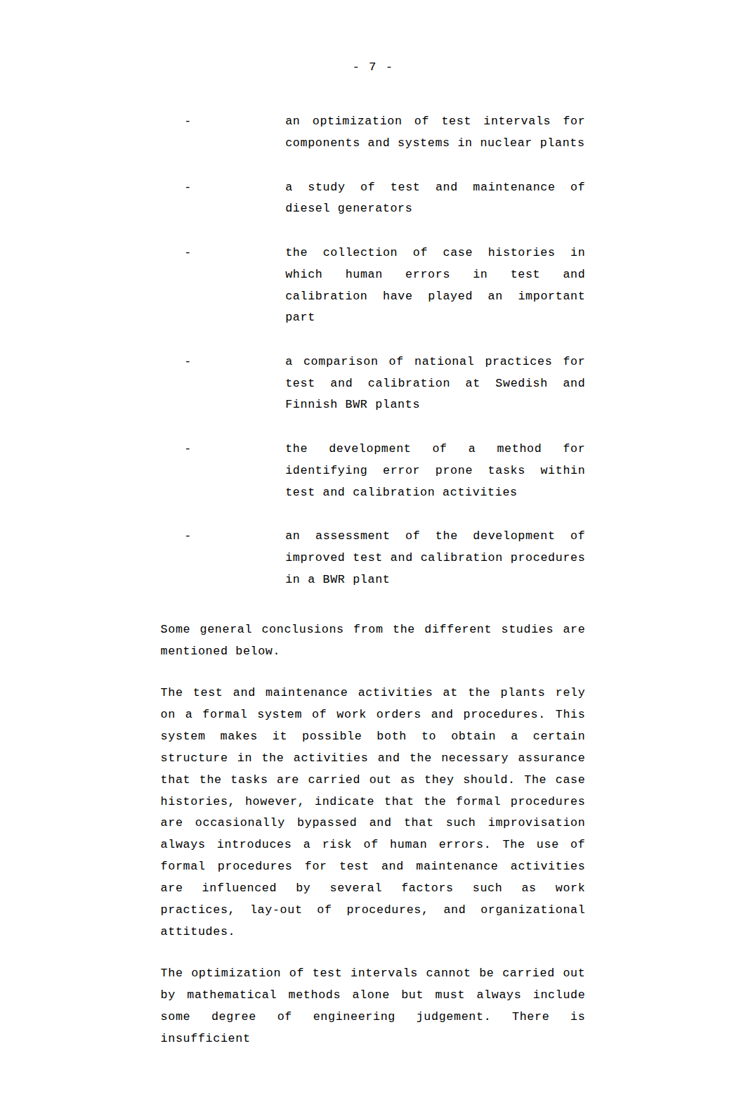- 7 -
an optimization of test intervals for components and systems in nuclear plants
a study of test and maintenance of diesel generators
the collection of case histories in which human errors in test and calibration have played an important part
a comparison of national practices for test and calibration at Swedish and Finnish BWR plants
the development of a method for identifying error prone tasks within test and calibration activities
an assessment of the development of improved test and calibration procedures in a BWR plant
Some general conclusions from the different studies are mentioned below.
The test and maintenance activities at the plants rely on a formal system of work orders and procedures. This system makes it possible both to obtain a certain structure in the activities and the necessary assurance that the tasks are carried out as they should. The case histories, however, indicate that the formal procedures are occasionally bypassed and that such improvisation always introduces a risk of human errors. The use of formal procedures for test and maintenance activities are influenced by several factors such as work practices, lay-out of procedures, and organizational attitudes.
The optimization of test intervals cannot be carried out by mathematical methods alone but must always include some degree of engineering judgement. There is insufficient